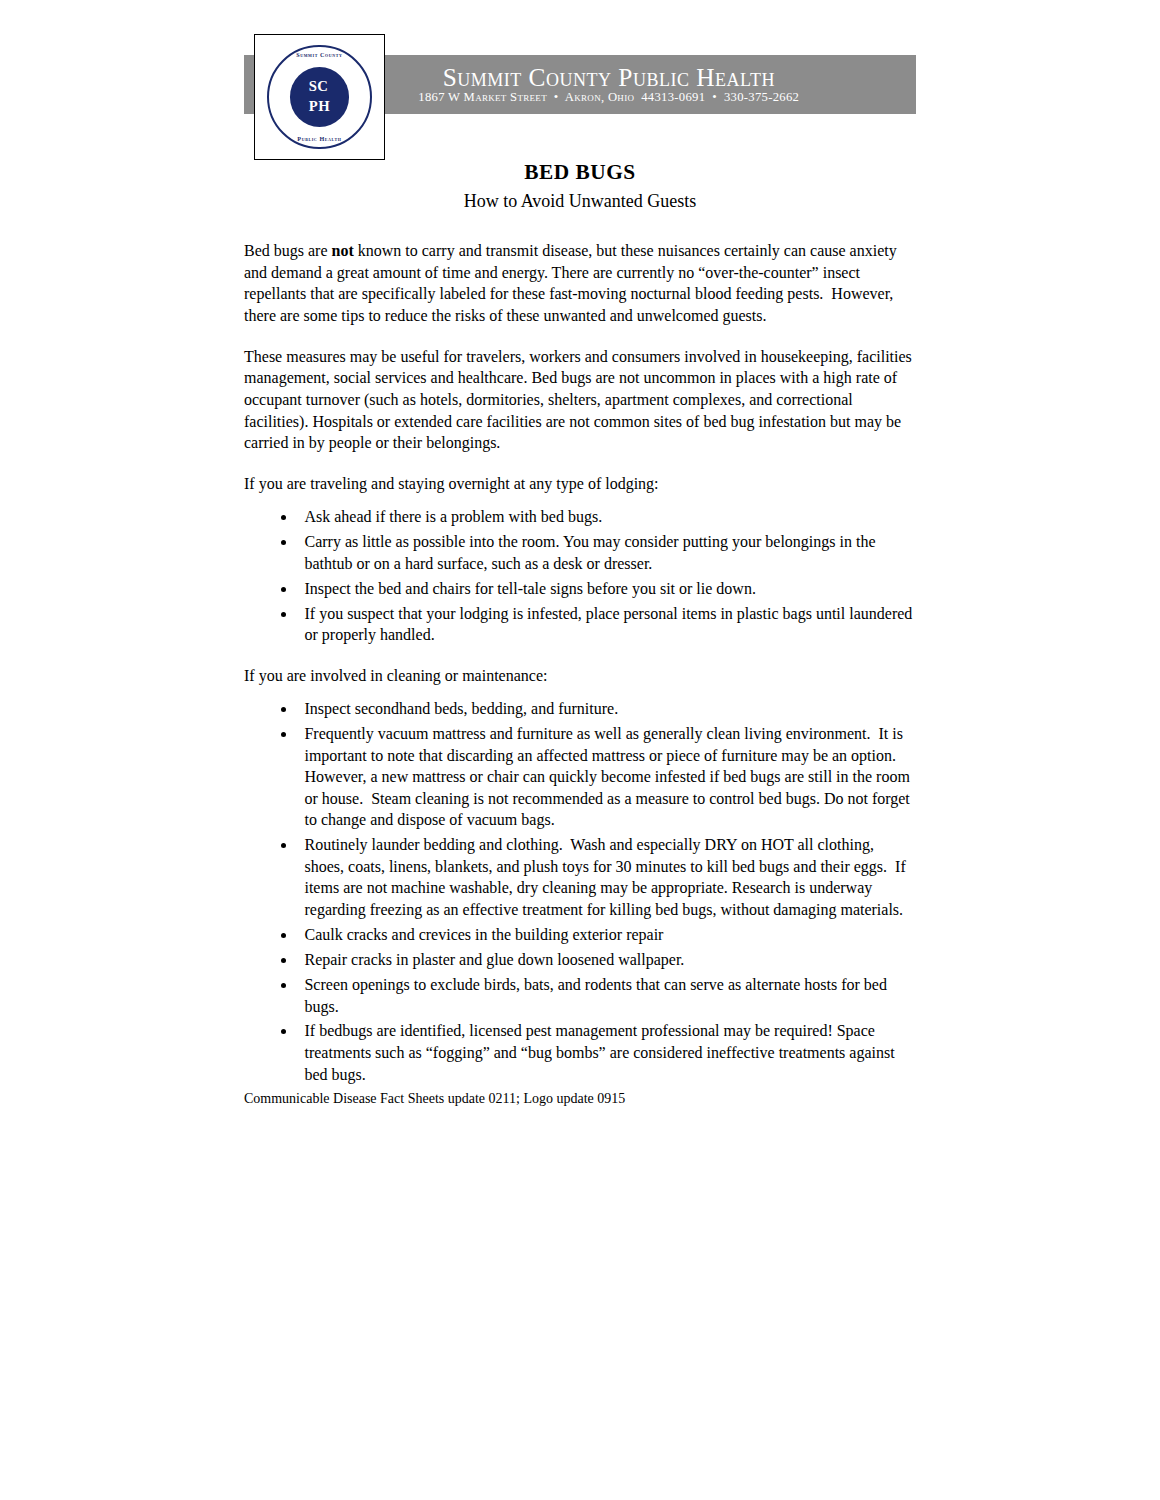Summit County Public Health
1867 W Market Street • Akron, Ohio 44313-0691 • 330-375-2662
Summit County
SC
PH
Public Health
BED BUGS
How to Avoid Unwanted Guests
Bed bugs are not known to carry and transmit disease, but these nuisances certainly can cause anxiety and demand a great amount of time and energy. There are currently no “over-the-counter” insect repellants that are specifically labeled for these fast-moving nocturnal blood feeding pests. However, there are some tips to reduce the risks of these unwanted and unwelcomed guests.
These measures may be useful for travelers, workers and consumers involved in housekeeping, facilities management, social services and healthcare. Bed bugs are not uncommon in places with a high rate of occupant turnover (such as hotels, dormitories, shelters, apartment complexes, and correctional facilities). Hospitals or extended care facilities are not common sites of bed bug infestation but may be carried in by people or their belongings.
If you are traveling and staying overnight at any type of lodging:
Ask ahead if there is a problem with bed bugs.
Carry as little as possible into the room. You may consider putting your belongings in the bathtub or on a hard surface, such as a desk or dresser.
Inspect the bed and chairs for tell-tale signs before you sit or lie down.
If you suspect that your lodging is infested, place personal items in plastic bags until laundered or properly handled.
If you are involved in cleaning or maintenance:
Inspect secondhand beds, bedding, and furniture.
Frequently vacuum mattress and furniture as well as generally clean living environment. It is important to note that discarding an affected mattress or piece of furniture may be an option. However, a new mattress or chair can quickly become infested if bed bugs are still in the room or house. Steam cleaning is not recommended as a measure to control bed bugs. Do not forget to change and dispose of vacuum bags.
Routinely launder bedding and clothing. Wash and especially DRY on HOT all clothing, shoes, coats, linens, blankets, and plush toys for 30 minutes to kill bed bugs and their eggs. If items are not machine washable, dry cleaning may be appropriate. Research is underway regarding freezing as an effective treatment for killing bed bugs, without damaging materials.
Caulk cracks and crevices in the building exterior repair
Repair cracks in plaster and glue down loosened wallpaper.
Screen openings to exclude birds, bats, and rodents that can serve as alternate hosts for bed bugs.
If bedbugs are identified, licensed pest management professional may be required! Space treatments such as “fogging” and “bug bombs” are considered ineffective treatments against bed bugs.
Communicable Disease Fact Sheets update 0211; Logo update 0915